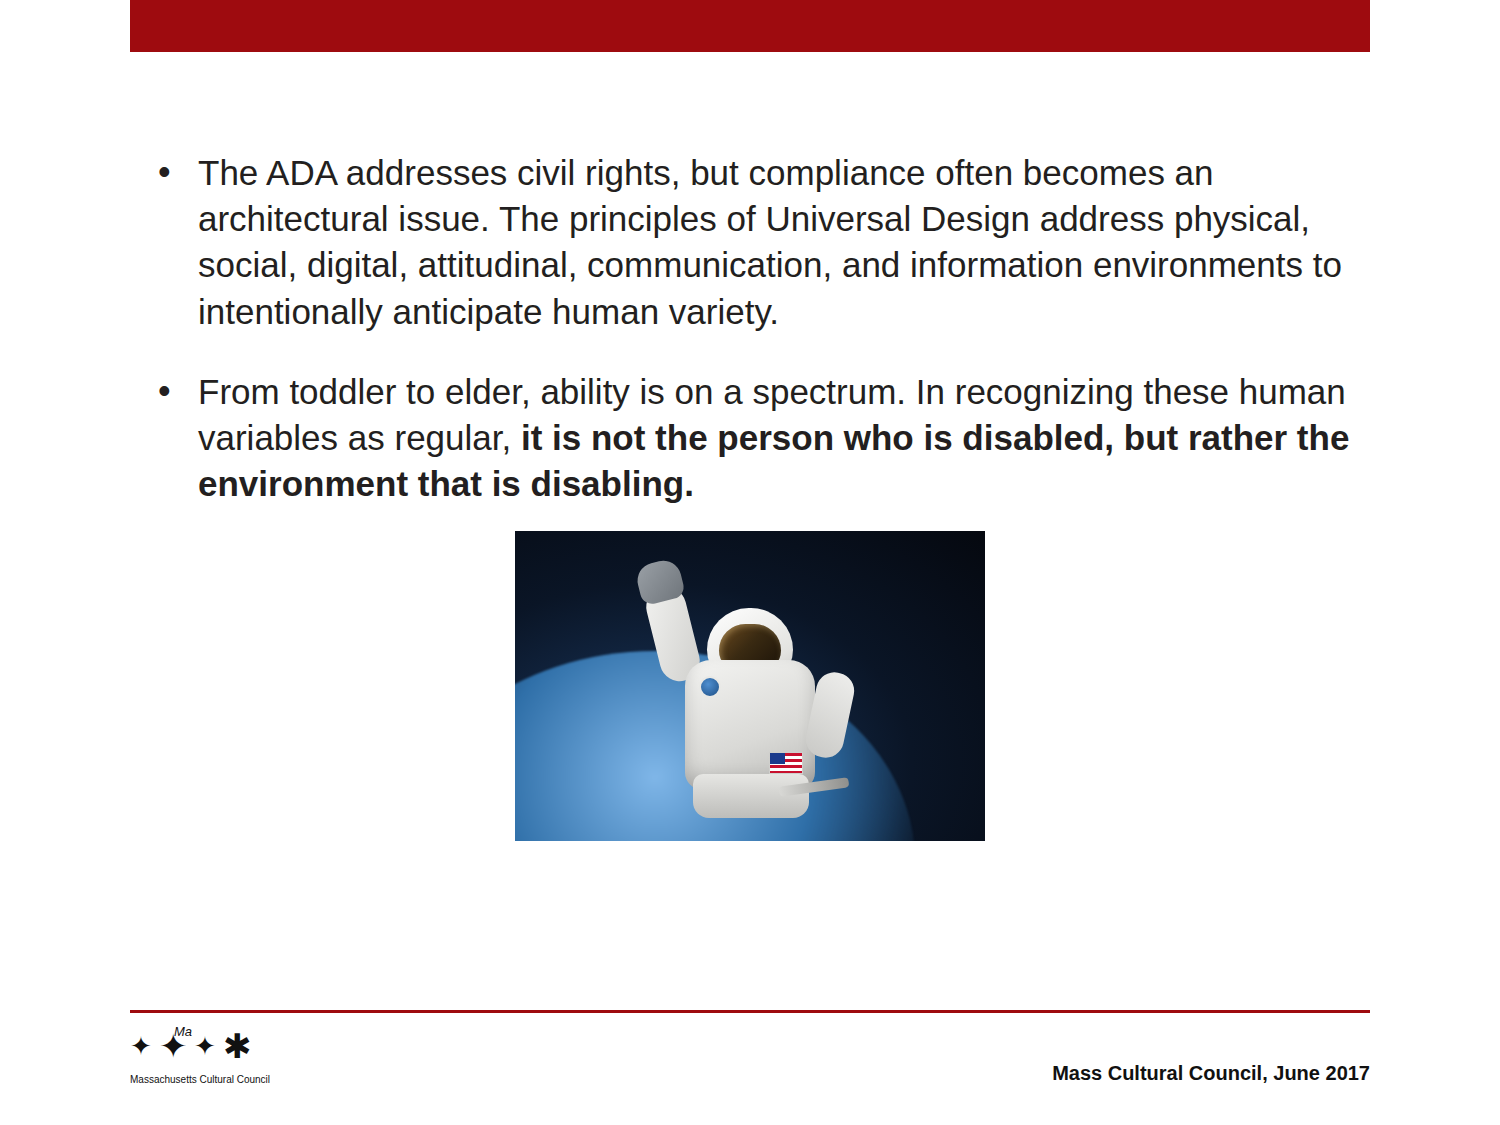The ADA addresses civil rights, but compliance often becomes an architectural issue. The principles of Universal Design address physical, social, digital, attitudinal, communication, and information environments to intentionally anticipate human variety.
From toddler to elder, ability is on a spectrum. In recognizing these human variables as regular, it is not the person who is disabled, but rather the environment that is disabling.
✦✦✦✱
Ma
Massachusetts Cultural Council
Mass Cultural Council, June 2017